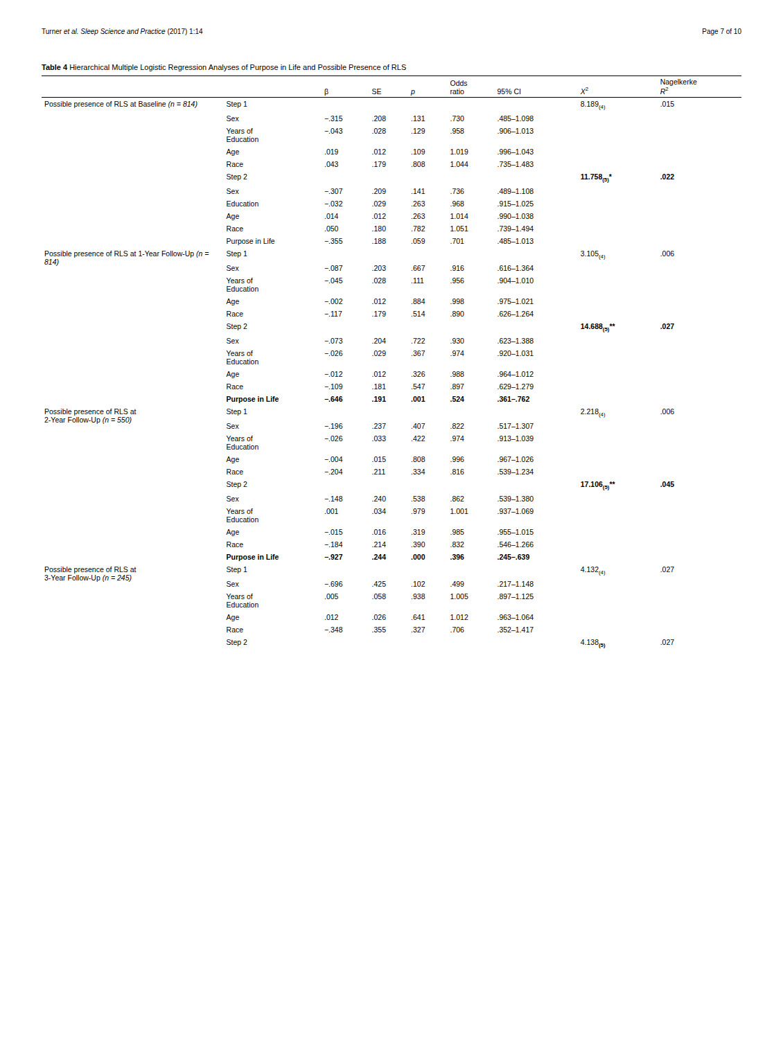Turner et al. Sleep Science and Practice (2017) 1:14
Page 7 of 10
Table 4 Hierarchical Multiple Logistic Regression Analyses of Purpose in Life and Possible Presence of RLS
| | | β | SE | p | Odds ratio | 95% CI | X 2 | Nagelkerke R 2 |
| --- | --- | --- | --- | --- | --- | --- | --- | --- |
| Possible presence of RLS at Baseline (n = 814) | Step 1 | | | | | | 8.189 (4) | .015 |
| Sex | −.315 | .208 | .131 | .730 | .485–1.098 | | |
| Years of Education | −.043 | .028 | .129 | .958 | .906–1.013 | | |
| Age | .019 | .012 | .109 | 1.019 | .996–1.043 | | |
| Race | .043 | .179 | .808 | 1.044 | .735–1.483 | | |
| Step 2 | | | | | | 11.758 (5) * | .022 |
| Sex | −.307 | .209 | .141 | .736 | .489–1.108 | | |
| Education | −.032 | .029 | .263 | .968 | .915–1.025 | | |
| Age | .014 | .012 | .263 | 1.014 | .990–1.038 | | |
| Race | .050 | .180 | .782 | 1.051 | .739–1.494 | | |
| Purpose in Life | −.355 | .188 | .059 | .701 | .485–1.013 | | |
| Possible presence of RLS at 1-Year Follow-Up (n = 814) | Step 1 | | | | | | 3.105 (4) | .006 |
| Sex | −.087 | .203 | .667 | .916 | .616–1.364 | | |
| Years of Education | −.045 | .028 | .111 | .956 | .904–1.010 | | |
| Age | −.002 | .012 | .884 | .998 | .975–1.021 | | |
| Race | −.117 | .179 | .514 | .890 | .626–1.264 | | |
| Step 2 | | | | | | 14.688 (5) ** | .027 |
| Sex | −.073 | .204 | .722 | .930 | .623–1.388 | | |
| Years of Education | −.026 | .029 | .367 | .974 | .920–1.031 | | |
| Age | −.012 | .012 | .326 | .988 | .964–1.012 | | |
| Race | −.109 | .181 | .547 | .897 | .629–1.279 | | |
| Purpose in Life | −.646 | .191 | .001 | .524 | .361–.762 | | |
| Possible presence of RLS at 2-Year Follow-Up (n = 550) | Step 1 | | | | | | 2.218 (4) | .006 |
| Sex | −.196 | .237 | .407 | .822 | .517–1.307 | | |
| Years of Education | −.026 | .033 | .422 | .974 | .913–1.039 | | |
| Age | −.004 | .015 | .808 | .996 | .967–1.026 | | |
| Race | −.204 | .211 | .334 | .816 | .539–1.234 | | |
| Step 2 | | | | | | 17.106 (5) ** | .045 |
| Sex | −.148 | .240 | .538 | .862 | .539–1.380 | | |
| Years of Education | .001 | .034 | .979 | 1.001 | .937–1.069 | | |
| Age | −.015 | .016 | .319 | .985 | .955–1.015 | | |
| Race | −.184 | .214 | .390 | .832 | .546–1.266 | | |
| Purpose in Life | −.927 | .244 | .000 | .396 | .245–.639 | | |
| Possible presence of RLS at 3-Year Follow-Up (n = 245) | Step 1 | | | | | | 4.132 (4) | .027 |
| Sex | −.696 | .425 | .102 | .499 | .217–1.148 | | |
| Years of Education | .005 | .058 | .938 | 1.005 | .897–1.125 | | |
| Age | .012 | .026 | .641 | 1.012 | .963–1.064 | | |
| Race | −.348 | .355 | .327 | .706 | .352–1.417 | | |
| Step 2 | | | | | | 4.138 (5) | .027 |